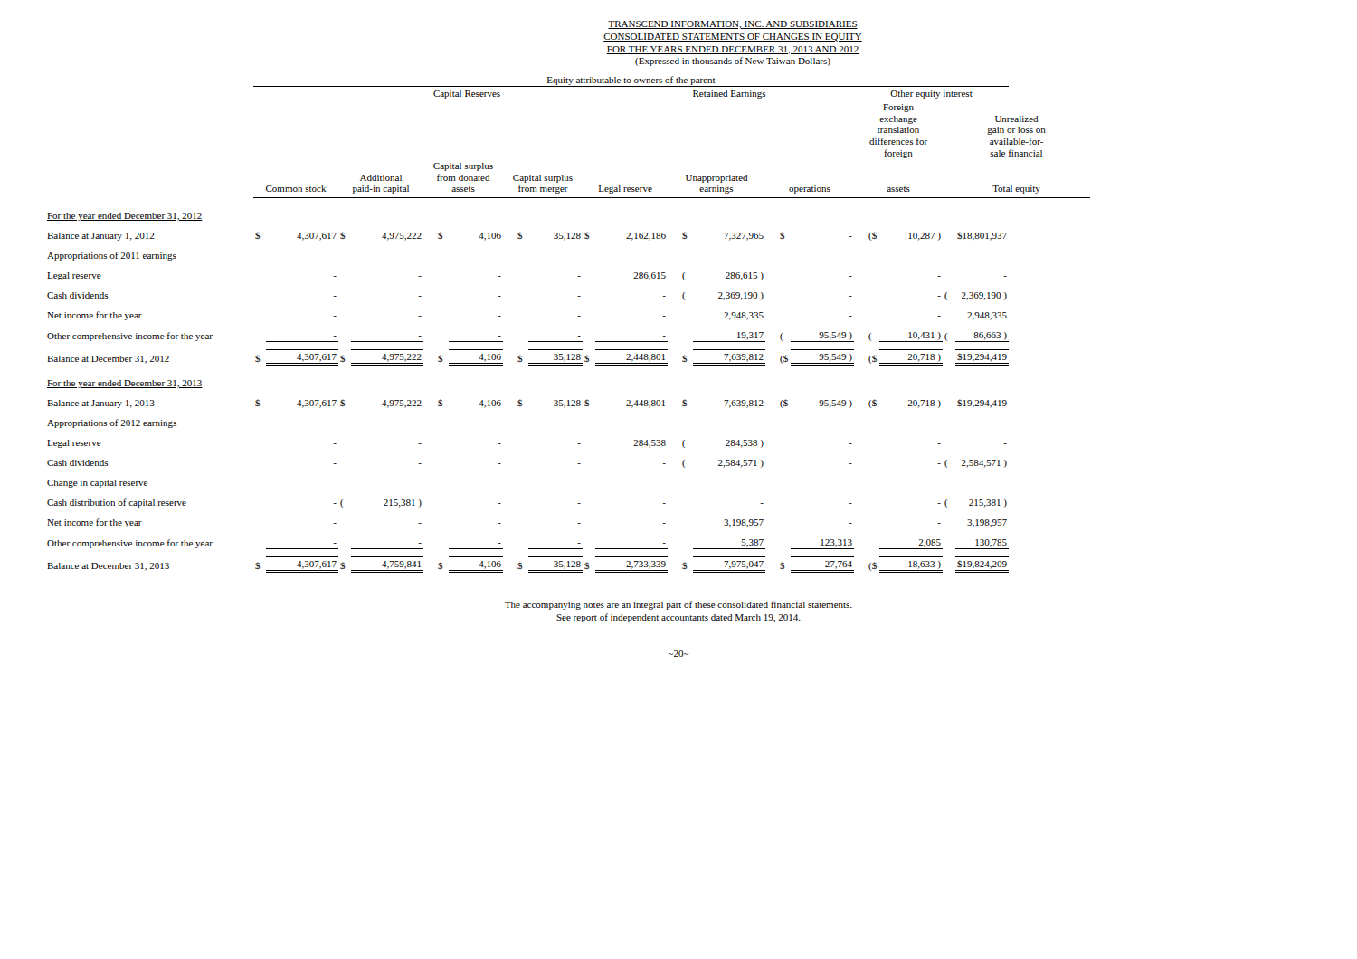TRANSCEND INFORMATION, INC. AND SUBSIDIARIES
CONSOLIDATED STATEMENTS OF CHANGES IN EQUITY
FOR THE YEARS ENDED DECEMBER 31, 2013 AND 2012
(Expressed in thousands of New Taiwan Dollars)
| | Equity attributable to owners of the parent |
| | | Capital Reserves | | Retained Earnings | | Other equity interest | |
| | | | | | | | | Foreign exchange translation differences for foreign | Unrealized gain or loss on available-for- sale financial | |
| | Common stock | Additional paid-in capital | Capital surplus from donated assets | Capital surplus from merger | Legal reserve | Unappropriated earnings | operations | assets | Total equity |
| For the year ended December 31, 2012 | |
| Balance at January 1, 2012 | $ | 4,307,617 | $ | 4,975,222 | | $ | 4,106 | | $ | 35,128 | $ | 2,162,186 | | $ | 7,327,965 | | $ | - | | ($ | 10,287 ) | | $18,801,937 |
| Appropriations of 2011 earnings | |
| Legal reserve | | - | | - | | | - | | | - | | 286,615 | | ( | 286,615 ) | | | - | | | - | | - |
| Cash dividends | | - | | - | | | - | | | - | | - | | ( | 2,369,190 ) | | | - | | | - | ( | 2,369,190 ) |
| Net income for the year | | - | | - | | | - | | | - | | - | | | 2,948,335 | | | - | | | - | | 2,948,335 |
| Other comprehensive income for the year | | - | | - | | | - | | | - | | - | | | 19,317 | | ( | 95,549 ) | | ( | 10,431 ) | ( | 86,663 ) |
| Balance at December 31, 2012 | $ | 4,307,617 | $ | 4,975,222 | | $ | 4,106 | | $ | 35,128 | $ | 2,448,801 | | $ | 7,639,812 | | ($ | 95,549 ) | | ($ | 20,718 ) | | $19,294,419 |
| For the year ended December 31, 2013 | |
| Balance at January 1, 2013 | $ | 4,307,617 | $ | 4,975,222 | | $ | 4,106 | | $ | 35,128 | $ | 2,448,801 | | $ | 7,639,812 | | ($ | 95,549 ) | | ($ | 20,718 ) | | $19,294,419 |
| Appropriations of 2012 earnings | |
| Legal reserve | | - | | - | | | - | | | - | | 284,538 | | ( | 284,538 ) | | | - | | | - | | - |
| Cash dividends | | - | | - | | | - | | | - | | - | | ( | 2,584,571 ) | | | - | | | - | ( | 2,584,571 ) |
| Change in capital reserve | |
| Cash distribution of capital reserve | | - | ( | 215,381 ) | | | - | | | - | | - | | | - | | | - | | | - | ( | 215,381 ) |
| Net income for the year | | - | | - | | | - | | | - | | - | | | 3,198,957 | | | - | | | - | | 3,198,957 |
| Other comprehensive income for the year | | - | | - | | | - | | | - | | - | | | 5,387 | | | 123,313 | | | 2,085 | | 130,785 |
| Balance at December 31, 2013 | $ | 4,307,617 | $ | 4,759,841 | | $ | 4,106 | | $ | 35,128 | $ | 2,733,339 | | $ | 7,975,047 | | $ | 27,764 | | ($ | 18,633 ) | | $19,824,209 |
The accompanying notes are an integral part of these consolidated financial statements.
See report of independent accountants dated March 19, 2014.
~20~